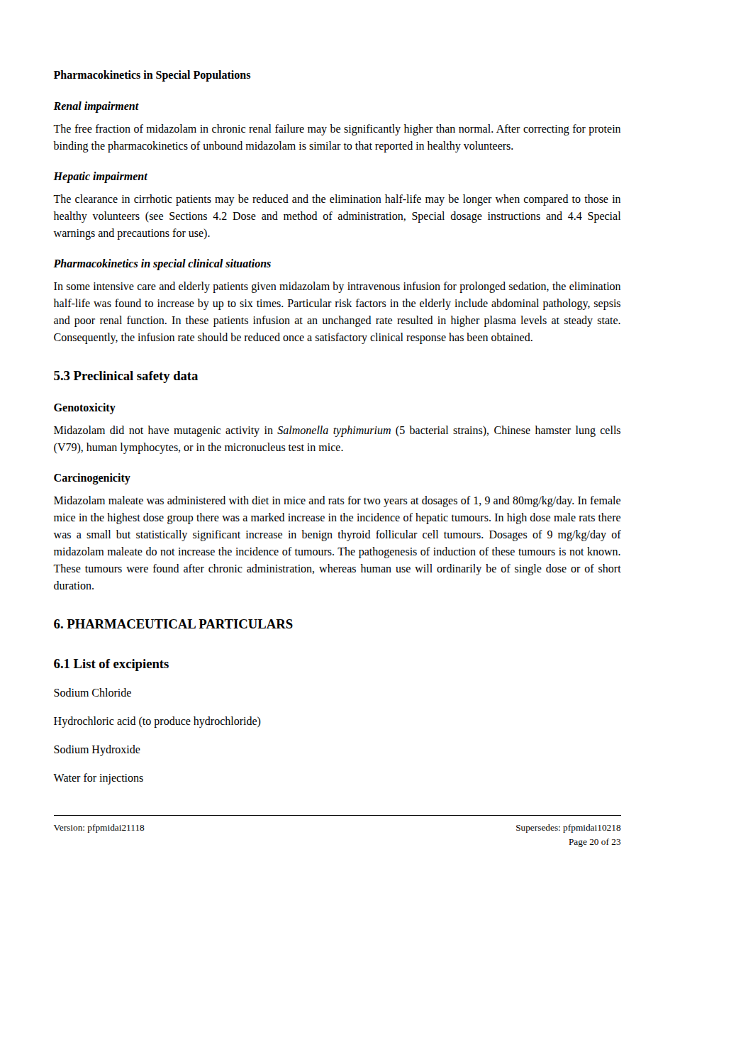Pharmacokinetics in Special Populations
Renal impairment
The free fraction of midazolam in chronic renal failure may be significantly higher than normal. After correcting for protein binding the pharmacokinetics of unbound midazolam is similar to that reported in healthy volunteers.
Hepatic impairment
The clearance in cirrhotic patients may be reduced and the elimination half-life may be longer when compared to those in healthy volunteers (see Sections 4.2 Dose and method of administration, Special dosage instructions and 4.4 Special warnings and precautions for use).
Pharmacokinetics in special clinical situations
In some intensive care and elderly patients given midazolam by intravenous infusion for prolonged sedation, the elimination half-life was found to increase by up to six times. Particular risk factors in the elderly include abdominal pathology, sepsis and poor renal function. In these patients infusion at an unchanged rate resulted in higher plasma levels at steady state. Consequently, the infusion rate should be reduced once a satisfactory clinical response has been obtained.
5.3 Preclinical safety data
Genotoxicity
Midazolam did not have mutagenic activity in Salmonella typhimurium (5 bacterial strains), Chinese hamster lung cells (V79), human lymphocytes, or in the micronucleus test in mice.
Carcinogenicity
Midazolam maleate was administered with diet in mice and rats for two years at dosages of 1, 9 and 80mg/kg/day. In female mice in the highest dose group there was a marked increase in the incidence of hepatic tumours. In high dose male rats there was a small but statistically significant increase in benign thyroid follicular cell tumours. Dosages of 9 mg/kg/day of midazolam maleate do not increase the incidence of tumours. The pathogenesis of induction of these tumours is not known. These tumours were found after chronic administration, whereas human use will ordinarily be of single dose or of short duration.
6. PHARMACEUTICAL PARTICULARS
6.1 List of excipients
Sodium Chloride
Hydrochloric acid (to produce hydrochloride)
Sodium Hydroxide
Water for injections
Version: pfpmidai21118
Supersedes: pfpmidai10218
Page 20 of 23